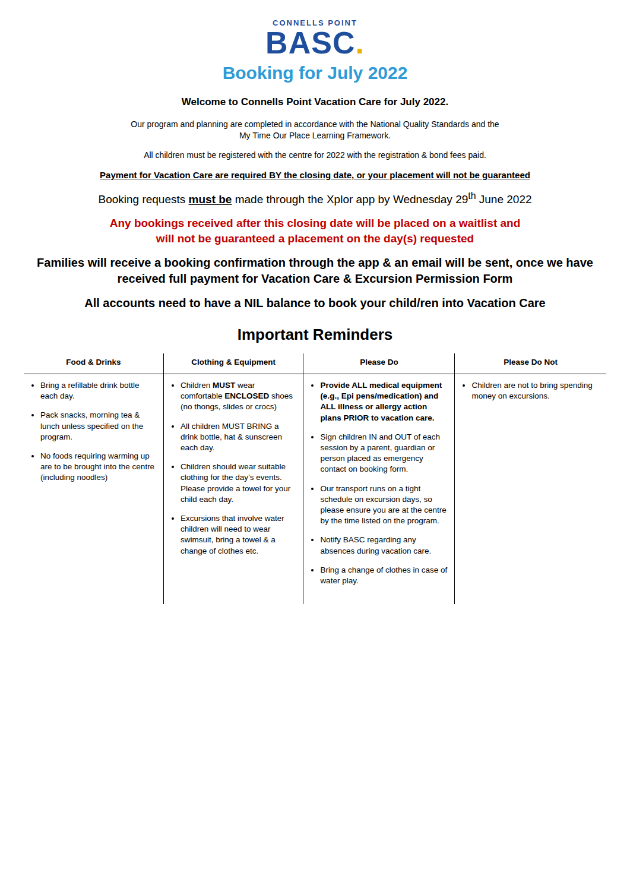CONNELLS POINT
BASC.
Booking for July 2022
Welcome to Connells Point Vacation Care for July 2022.
Our program and planning are completed in accordance with the National Quality Standards and the
My Time Our Place Learning Framework.
All children must be registered with the centre for 2022 with the registration & bond fees paid.
Payment for Vacation Care are required BY the closing date, or your placement will not be guaranteed
Booking requests must be made through the Xplor app by Wednesday 29th June 2022
Any bookings received after this closing date will be placed on a waitlist and
will not be guaranteed a placement on the day(s) requested
Families will receive a booking confirmation through the app & an email will be sent, once we have received full payment for Vacation Care & Excursion Permission Form
All accounts need to have a NIL balance to book your child/ren into Vacation Care
Important Reminders
| Food & Drinks | Clothing & Equipment | Please Do | Please Do Not |
| --- | --- | --- | --- |
| Bring a refillable drink bottle each day. Pack snacks, morning tea & lunch unless specified on the program. No foods requiring warming up are to be brought into the centre (including noodles) | Children MUST wear comfortable ENCLOSED shoes (no thongs, slides or crocs) All children MUST BRING a drink bottle, hat & sunscreen each day. Children should wear suitable clothing for the day’s events. Please provide a towel for your child each day. Excursions that involve water children will need to wear swimsuit, bring a towel & a change of clothes etc. | Provide ALL medical equipment (e.g., Epi pens/medication) and ALL illness or allergy action plans PRIOR to vacation care. Sign children IN and OUT of each session by a parent, guardian or person placed as emergency contact on booking form. Our transport runs on a tight schedule on excursion days, so please ensure you are at the centre by the time listed on the program. Notify BASC regarding any absences during vacation care. Bring a change of clothes in case of water play. | Children are not to bring spending money on excursions. |